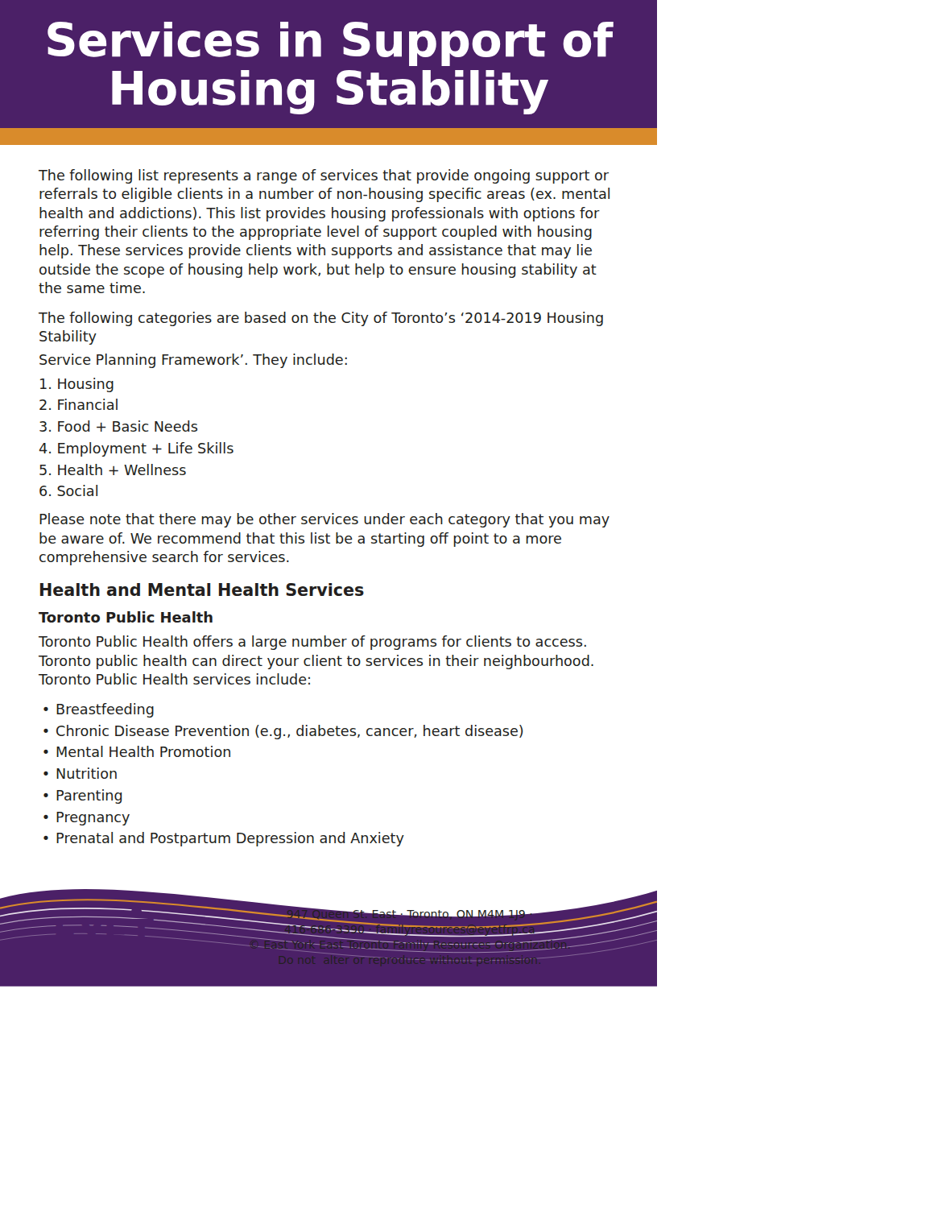Services in Support of Housing Stability
The following list represents a range of services that provide ongoing support or referrals to eligible clients in a number of non-housing specific areas (ex. mental health and addictions). This list provides housing professionals with options for referring their clients to the appropriate level of support coupled with housing help. These services provide clients with supports and assistance that may lie outside the scope of housing help work, but help to ensure housing stability at the same time.
The following categories are based on the City of Toronto’s ‘2014-2019 Housing Stability
Service Planning Framework’. They include:
1. Housing
2. Financial
3. Food + Basic Needs
4. Employment + Life Skills
5. Health + Wellness
6. Social
Please note that there may be other services under each category that you may be aware of. We recommend that this list be a starting off point to a more comprehensive search for services.
Health and Mental Health Services
Toronto Public Health
Toronto Public Health offers a large number of programs for clients to access. Toronto public health can direct your client to services in their neighbourhood. Toronto Public Health services include:
Breastfeeding
Chronic Disease Prevention (e.g., diabetes, cancer, heart disease)
Mental Health Promotion
Nutrition
Parenting
Pregnancy
Prenatal and Postpartum Depression and Anxiety
EYET
Educate. Mediate. Empower.
947 Queen St. East · Toronto, ON M4M 1J9 ·
416-686-3390 · familyresources@eyetfrp.ca
© East York East Toronto Family Resources Organization.
Do not alter or reproduce without permission.